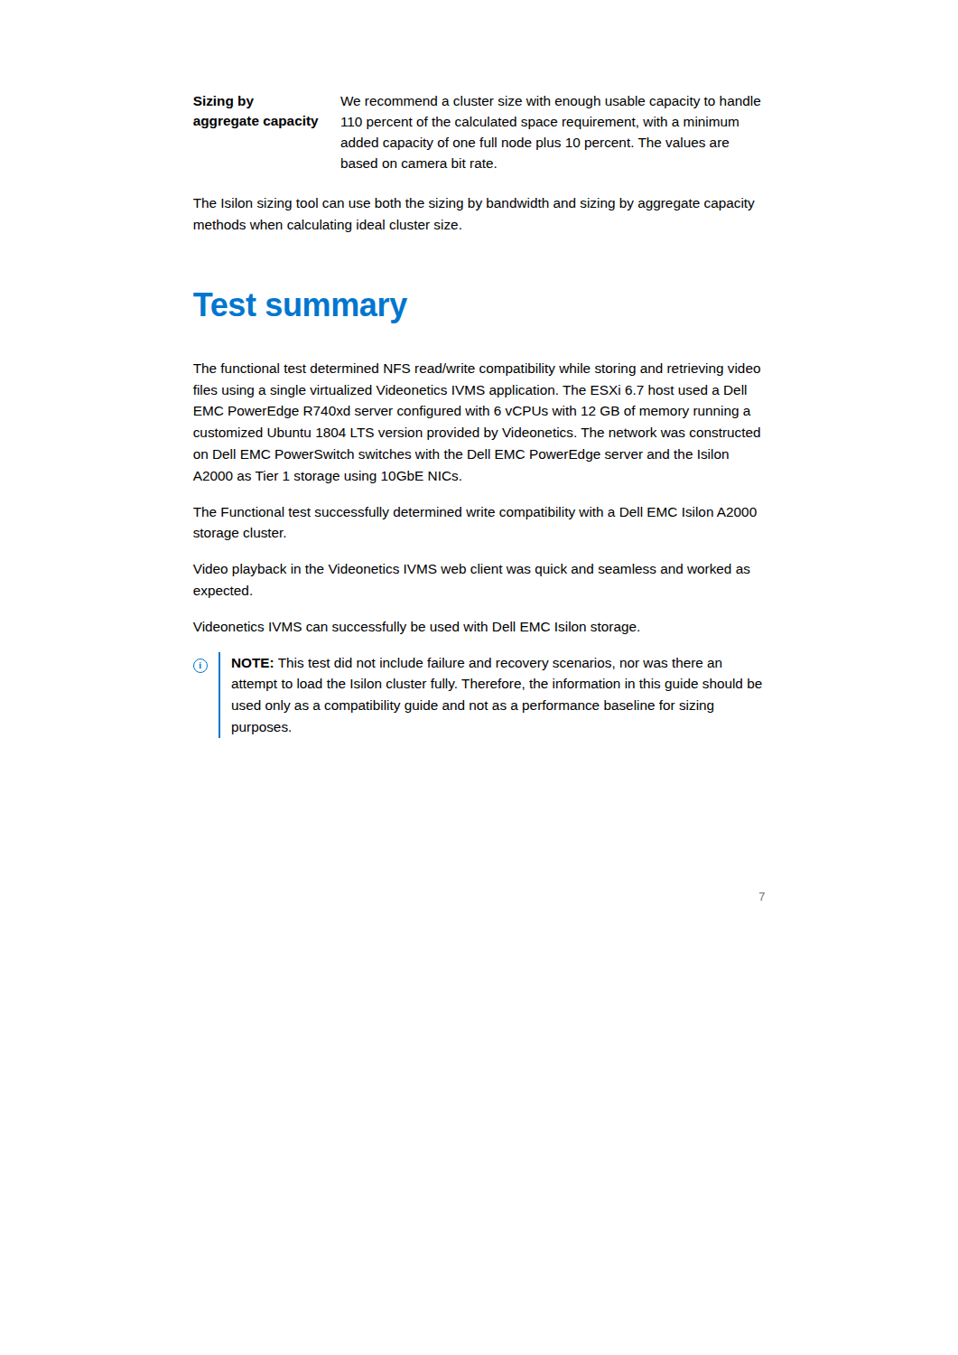Sizing by aggregate capacity
We recommend a cluster size with enough usable capacity to handle 110 percent of the calculated space requirement, with a minimum added capacity of one full node plus 10 percent. The values are based on camera bit rate.
The Isilon sizing tool can use both the sizing by bandwidth and sizing by aggregate capacity methods when calculating ideal cluster size.
Test summary
The functional test determined NFS read/write compatibility while storing and retrieving video files using a single virtualized Videonetics IVMS application. The ESXi 6.7 host used a Dell EMC PowerEdge R740xd server configured with 6 vCPUs with 12 GB of memory running a customized Ubuntu 1804 LTS version provided by Videonetics. The network was constructed on Dell EMC PowerSwitch switches with the Dell EMC PowerEdge server and the Isilon A2000 as Tier 1 storage using 10GbE NICs.
The Functional test successfully determined write compatibility with a Dell EMC Isilon A2000 storage cluster.
Video playback in the Videonetics IVMS web client was quick and seamless and worked as expected.
Videonetics IVMS can successfully be used with Dell EMC Isilon storage.
i
NOTE: This test did not include failure and recovery scenarios, nor was there an attempt to load the Isilon cluster fully. Therefore, the information in this guide should be used only as a compatibility guide and not as a performance baseline for sizing purposes.
7